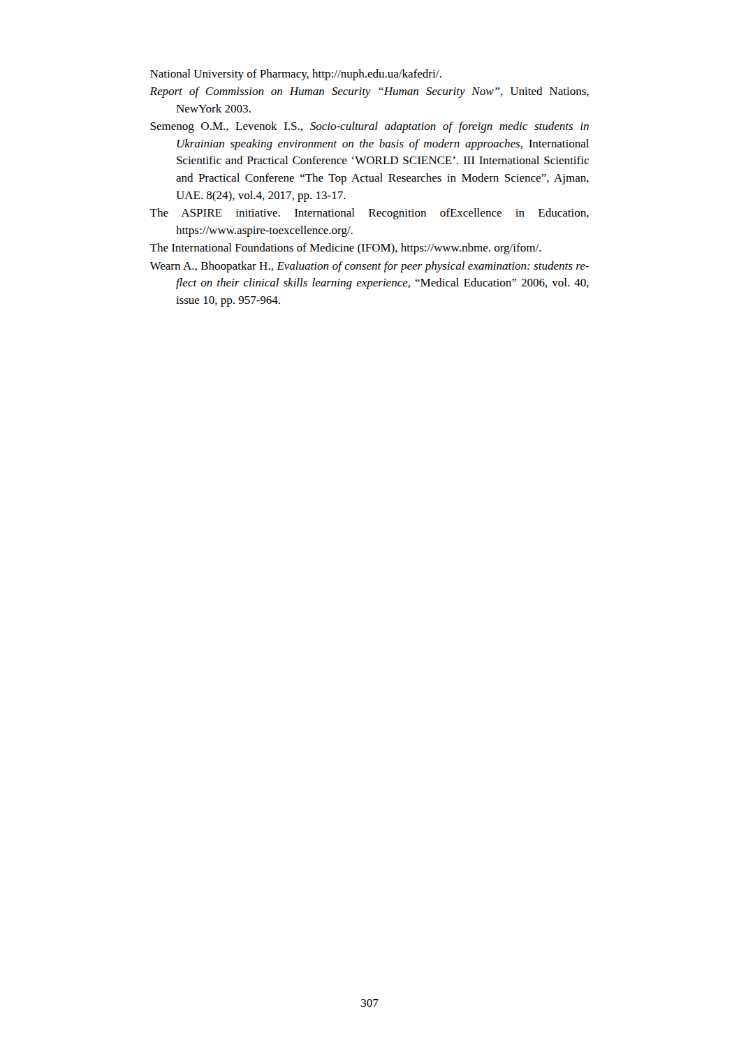National University of Pharmacy, http://nuph.edu.ua/kafedri/.
Report of Commission on Human Security “Human Security Now”, United Nations, NewYork 2003.
Semenog O.M., Levenok I.S., Socio-cultural adaptation of foreign medic students in Ukrainian speaking environment on the basis of modern approaches, International Scientific and Practical Conference ‘WORLD SCIENCE’. III International Scientific and Practical Conferene “The Top Actual Researches in Modern Science”, Ajman, UAE. 8(24), vol.4, 2017, pp. 13-17.
The ASPIRE initiative. International Recognition ofExcellence in Education, https://www.aspire-toexcellence.org/.
The International Foundations of Medicine (IFOM), https://www.nbme. org/ifom/.
Wearn A., Bhoopatkar H., Evaluation of consent for peer physical examination: students reflect on their clinical skills learning experience, “Medical Education” 2006, vol. 40, issue 10, pp. 957-964.
307